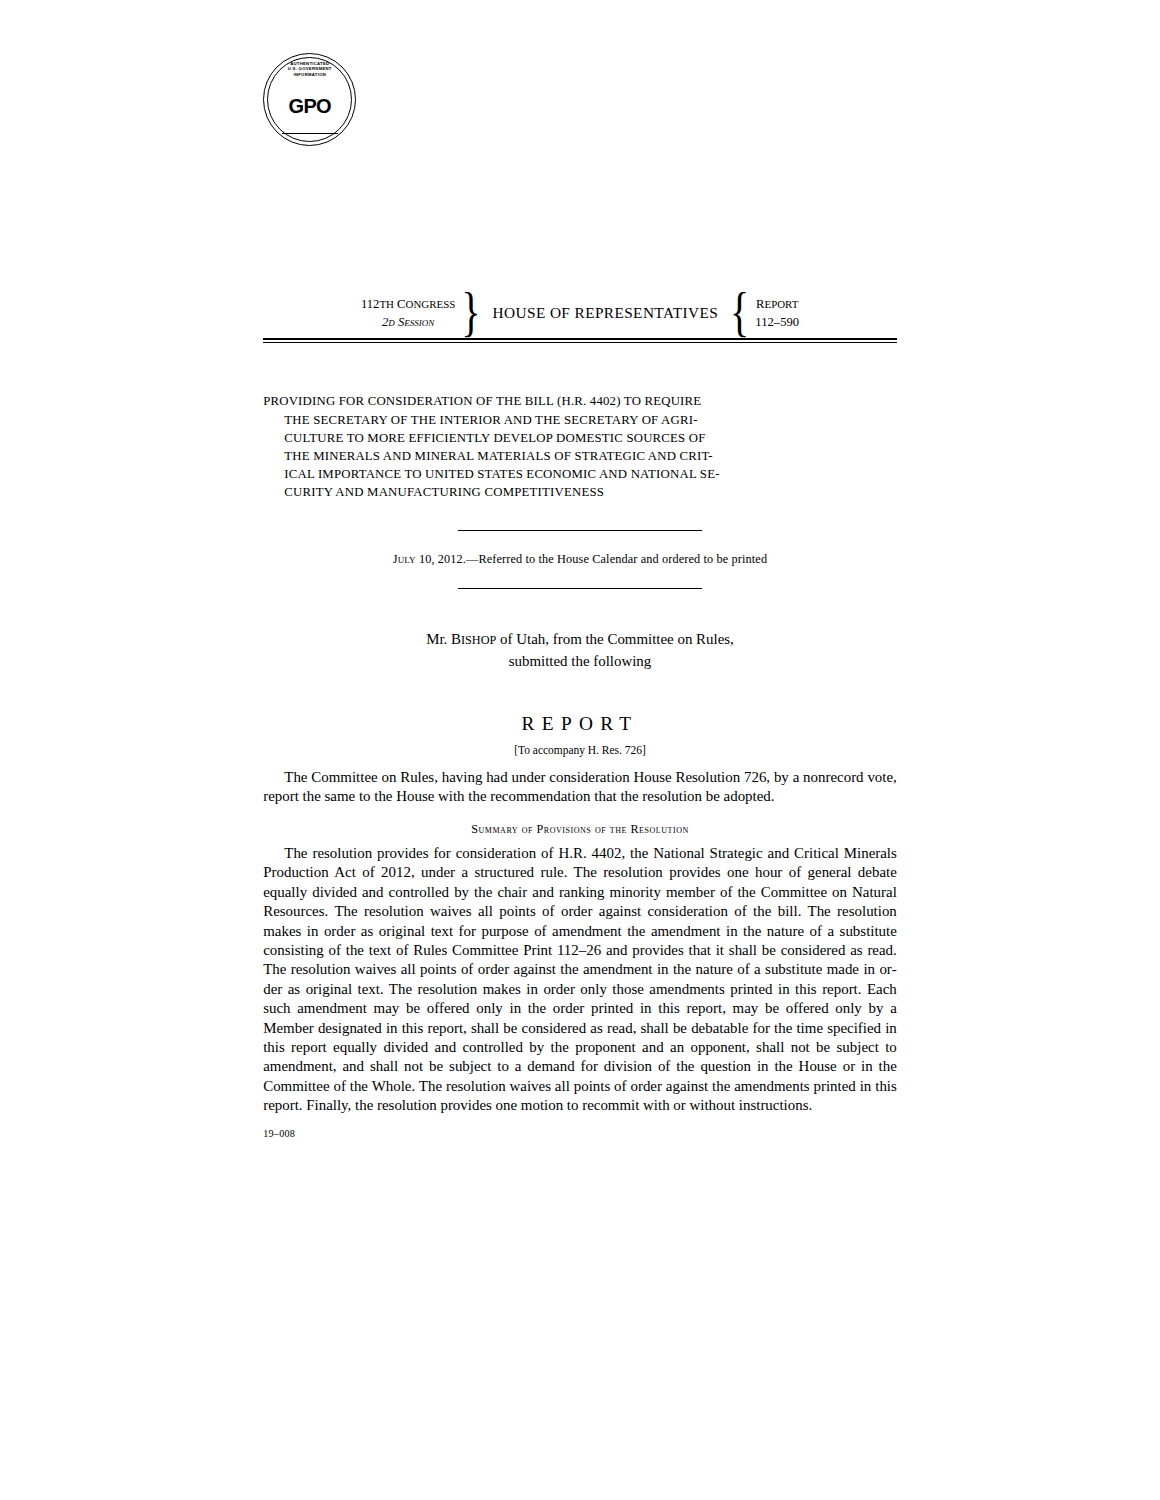AUTHENTICATED
U.S. GOVERNMENT
INFORMATION
GPO
112TH CONGRESS
2d Session
}
HOUSE OF REPRESENTATIVES
{
REPORT
112–590
PROVIDING FOR CONSIDERATION OF THE BILL (H.R. 4402) TO REQUIRE THE SECRETARY OF THE INTERIOR AND THE SECRETARY OF AGRI- CULTURE TO MORE EFFICIENTLY DEVELOP DOMESTIC SOURCES OF THE MINERALS AND MINERAL MATERIALS OF STRATEGIC AND CRIT- ICAL IMPORTANCE TO UNITED STATES ECONOMIC AND NATIONAL SE- CURITY AND MANUFACTURING COMPETITIVENESS
July 10, 2012.—Referred to the House Calendar and ordered to be printed
Mr. BISHOP of Utah, from the Committee on Rules,
submitted the following
REPORT
[To accompany H. Res. 726]
The Committee on Rules, having had under consideration House Resolution 726, by a nonrecord vote, report the same to the House with the recommendation that the resolution be adopted.
Summary of Provisions of the Resolution
The resolution provides for consideration of H.R. 4402, the National Strategic and Critical Minerals Production Act of 2012, under a structured rule. The resolution provides one hour of general debate equally divided and controlled by the chair and ranking minority member of the Committee on Natural Resources. The resolution waives all points of order against consideration of the bill. The resolution makes in order as original text for purpose of amendment the amendment in the nature of a substitute consisting of the text of Rules Committee Print 112–26 and provides that it shall be considered as read. The resolution waives all points of order against the amendment in the nature of a substitute made in order as original text. The resolution makes in order only those amendments printed in this report. Each such amendment may be offered only in the order printed in this report, may be offered only by a Member designated in this report, shall be considered as read, shall be debatable for the time specified in this report equally divided and controlled by the proponent and an opponent, shall not be subject to amendment, and shall not be subject to a demand for division of the question in the House or in the Committee of the Whole. The resolution waives all points of order against the amendments printed in this report. Finally, the resolution provides one motion to recommit with or without instructions.
19–008